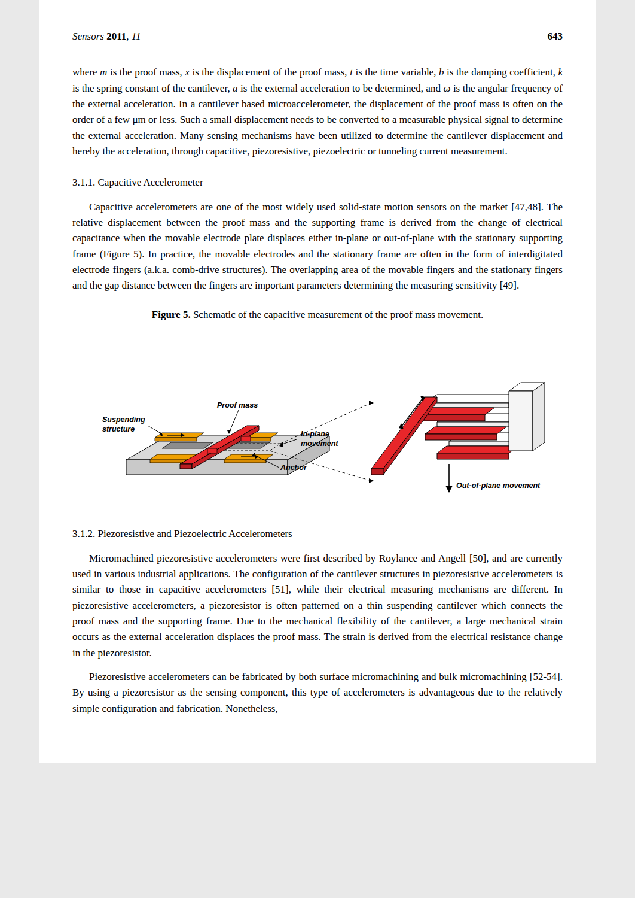Sensors 2011, 11
643
where m is the proof mass, x is the displacement of the proof mass, t is the time variable, b is the damping coefficient, k is the spring constant of the cantilever, a is the external acceleration to be determined, and ω is the angular frequency of the external acceleration. In a cantilever based microaccelerometer, the displacement of the proof mass is often on the order of a few μm or less. Such a small displacement needs to be converted to a measurable physical signal to determine the external acceleration. Many sensing mechanisms have been utilized to determine the cantilever displacement and hereby the acceleration, through capacitive, piezoresistive, piezoelectric or tunneling current measurement.
3.1.1. Capacitive Accelerometer
Capacitive accelerometers are one of the most widely used solid-state motion sensors on the market [47,48]. The relative displacement between the proof mass and the supporting frame is derived from the change of electrical capacitance when the movable electrode plate displaces either in-plane or out-of-plane with the stationary supporting frame (Figure 5). In practice, the movable electrodes and the stationary frame are often in the form of interdigitated electrode fingers (a.k.a. comb-drive structures). The overlapping area of the movable fingers and the stationary fingers and the gap distance between the fingers are important parameters determining the measuring sensitivity [49].
Figure 5. Schematic of the capacitive measurement of the proof mass movement.
Proof mass Suspending structure Anchor In-plane movement Out-of-plane movement
3.1.2. Piezoresistive and Piezoelectric Accelerometers
Micromachined piezoresistive accelerometers were first described by Roylance and Angell [50], and are currently used in various industrial applications. The configuration of the cantilever structures in piezoresistive accelerometers is similar to those in capacitive accelerometers [51], while their electrical measuring mechanisms are different. In piezoresistive accelerometers, a piezoresistor is often patterned on a thin suspending cantilever which connects the proof mass and the supporting frame. Due to the mechanical flexibility of the cantilever, a large mechanical strain occurs as the external acceleration displaces the proof mass. The strain is derived from the electrical resistance change in the piezoresistor.
Piezoresistive accelerometers can be fabricated by both surface micromachining and bulk micromachining [52-54]. By using a piezoresistor as the sensing component, this type of accelerometers is advantageous due to the relatively simple configuration and fabrication. Nonetheless,